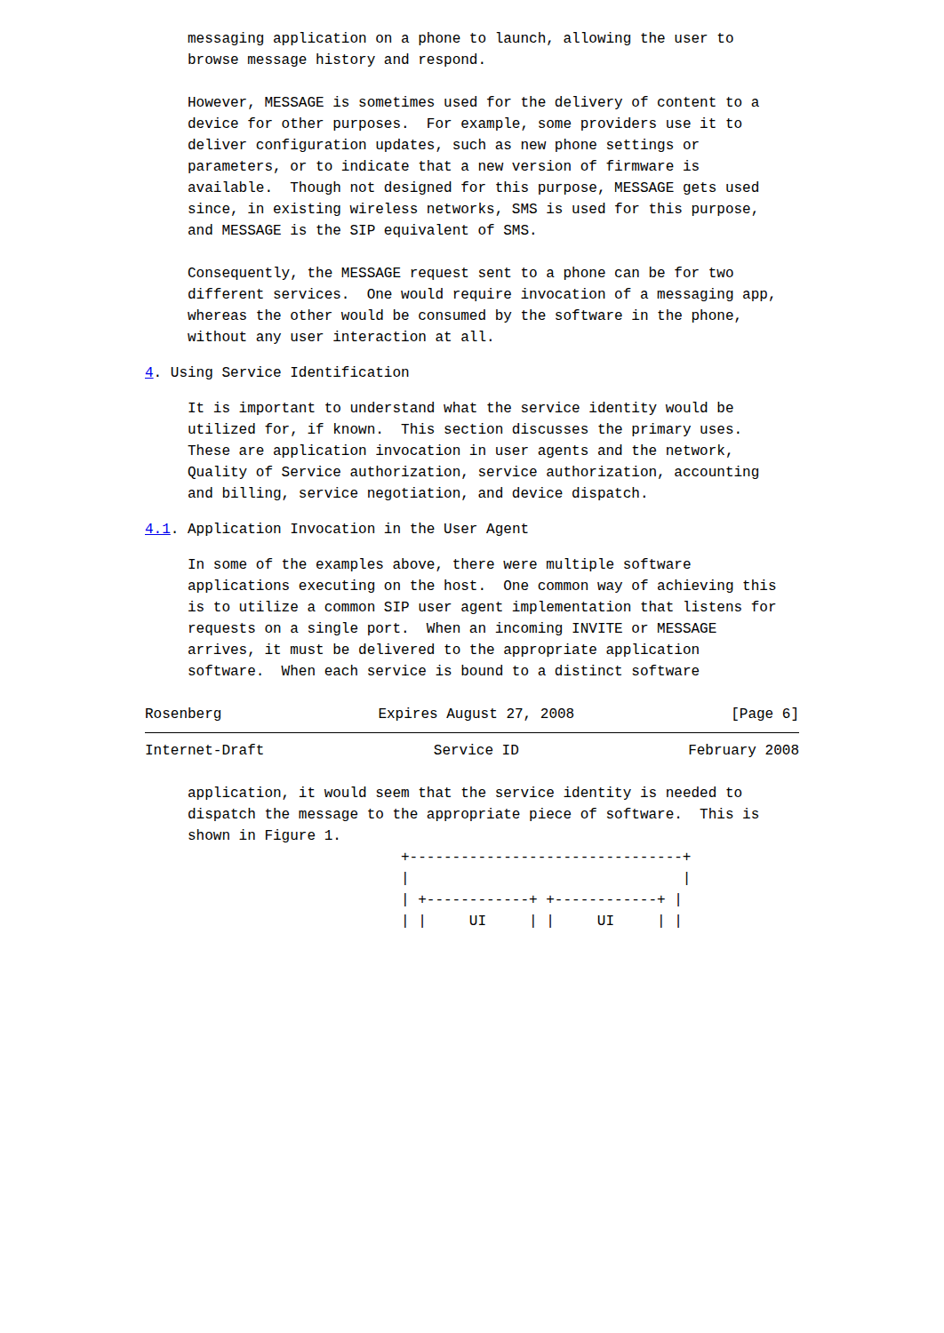messaging application on a phone to launch, allowing the user to
browse message history and respond.

However, MESSAGE is sometimes used for the delivery of content to a
device for other purposes.  For example, some providers use it to
deliver configuration updates, such as new phone settings or
parameters, or to indicate that a new version of firmware is
available.  Though not designed for this purpose, MESSAGE gets used
since, in existing wireless networks, SMS is used for this purpose,
and MESSAGE is the SIP equivalent of SMS.

Consequently, the MESSAGE request sent to a phone can be for two
different services.  One would require invocation of a messaging app,
whereas the other would be consumed by the software in the phone,
without any user interaction at all.
4. Using Service Identification
It is important to understand what the service identity would be
utilized for, if known.  This section discusses the primary uses.
These are application invocation in user agents and the network,
Quality of Service authorization, service authorization, accounting
and billing, service negotiation, and device dispatch.
4.1. Application Invocation in the User Agent
In some of the examples above, there were multiple software
applications executing on the host.  One common way of achieving this
is to utilize a common SIP user agent implementation that listens for
requests on a single port.  When an incoming INVITE or MESSAGE
arrives, it must be delivered to the appropriate application
software.  When each service is bound to a distinct software
Rosenberg Expires August 27, 2008 [Page 6]
Internet-Draft Service ID February 2008
application, it would seem that the service identity is needed to
dispatch the message to the appropriate piece of software.  This is
shown in Figure 1.
+--------------------------------+
|                                |
| +------------+ +------------+ |
| |     UI     | |     UI     | |